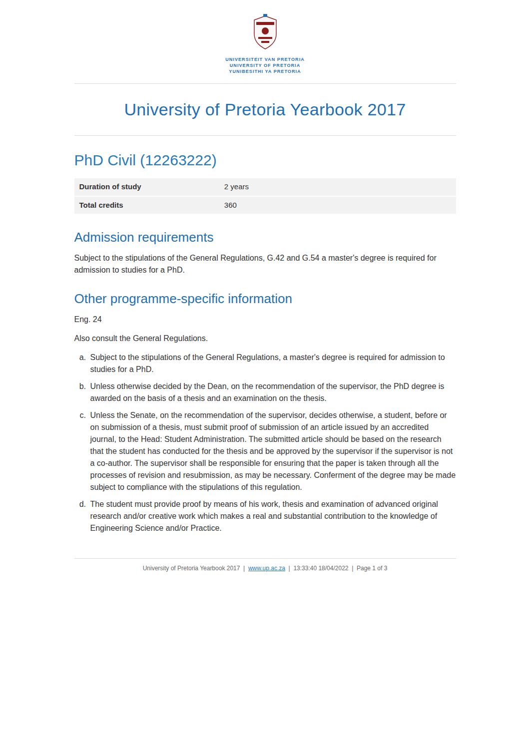UNIVERSITEIT VAN PRETORIA
UNIVERSITY OF PRETORIA
YUNIBESITHI YA PRETORIA
University of Pretoria Yearbook 2017
PhD Civil (12263222)
| Duration of study | 2 years |
| Total credits | 360 |
Admission requirements
Subject to the stipulations of the General Regulations, G.42 and G.54 a master's degree is required for admission to studies for a PhD.
Other programme-specific information
Eng. 24
Also consult the General Regulations.
Subject to the stipulations of the General Regulations, a master's degree is required for admission to studies for a PhD.
Unless otherwise decided by the Dean, on the recommendation of the supervisor, the PhD degree is awarded on the basis of a thesis and an examination on the thesis.
Unless the Senate, on the recommendation of the supervisor, decides otherwise, a student, before or on submission of a thesis, must submit proof of submission of an article issued by an accredited journal, to the Head: Student Administration. The submitted article should be based on the research that the student has conducted for the thesis and be approved by the supervisor if the supervisor is not a co-author. The supervisor shall be responsible for ensuring that the paper is taken through all the processes of revision and resubmission, as may be necessary. Conferment of the degree may be made subject to compliance with the stipulations of this regulation.
The student must provide proof by means of his work, thesis and examination of advanced original research and/or creative work which makes a real and substantial contribution to the knowledge of Engineering Science and/or Practice.
University of Pretoria Yearbook 2017 | www.up.ac.za | 13:33:40 18/04/2022 | Page 1 of 3